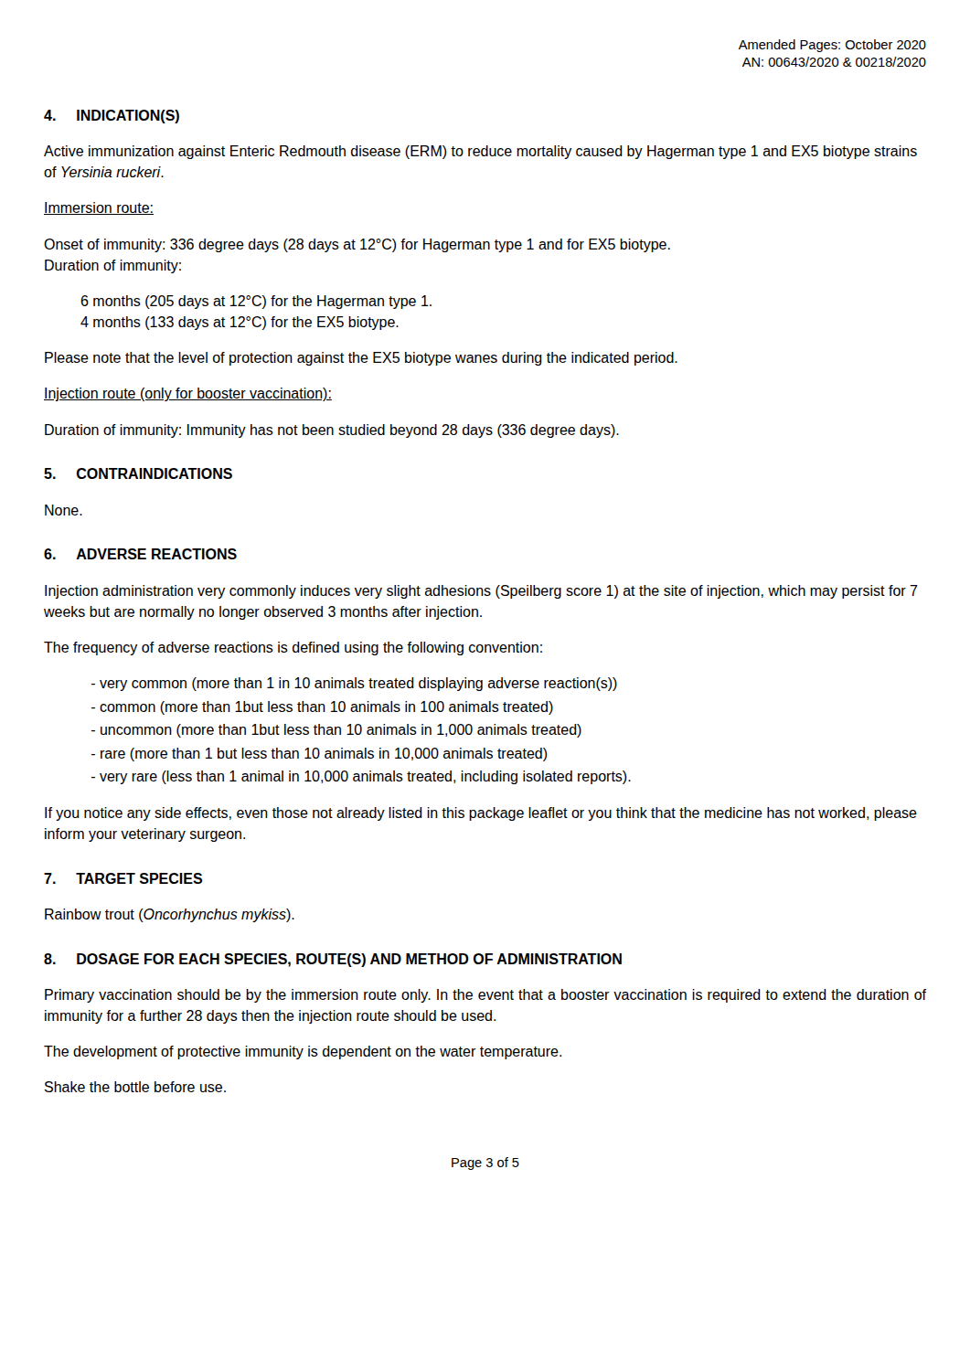Amended Pages: October 2020
AN: 00643/2020 & 00218/2020
4. Indication(s)
Active immunization against Enteric Redmouth disease (ERM) to reduce mortality caused by Hagerman type 1 and EX5 biotype strains of Yersinia ruckeri.
Immersion route:
Onset of immunity: 336 degree days (28 days at 12°C) for Hagerman type 1 and for EX5 biotype.
Duration of immunity:
6 months (205 days at 12°C) for the Hagerman type 1.
4 months (133 days at 12°C) for the EX5 biotype.
Please note that the level of protection against the EX5 biotype wanes during the indicated period.
Injection route (only for booster vaccination):
Duration of immunity: Immunity has not been studied beyond 28 days (336 degree days).
5. Contraindications
None.
6. Adverse Reactions
Injection administration very commonly induces very slight adhesions (Speilberg score 1) at the site of injection, which may persist for 7 weeks but are normally no longer observed 3 months after injection.
The frequency of adverse reactions is defined using the following convention:
very common (more than 1 in 10 animals treated displaying adverse reaction(s))
common (more than 1but less than 10 animals in 100 animals treated)
uncommon (more than 1but less than 10 animals in 1,000 animals treated)
rare (more than 1 but less than 10 animals in 10,000 animals treated)
very rare (less than 1 animal in 10,000 animals treated, including isolated reports).
If you notice any side effects, even those not already listed in this package leaflet or you think that the medicine has not worked, please inform your veterinary surgeon.
7. Target Species
Rainbow trout (Oncorhynchus mykiss).
8. Dosage for each species, route(s) and method of administration
Primary vaccination should be by the immersion route only. In the event that a booster vaccination is required to extend the duration of immunity for a further 28 days then the injection route should be used.
The development of protective immunity is dependent on the water temperature.
Shake the bottle before use.
Page 3 of 5